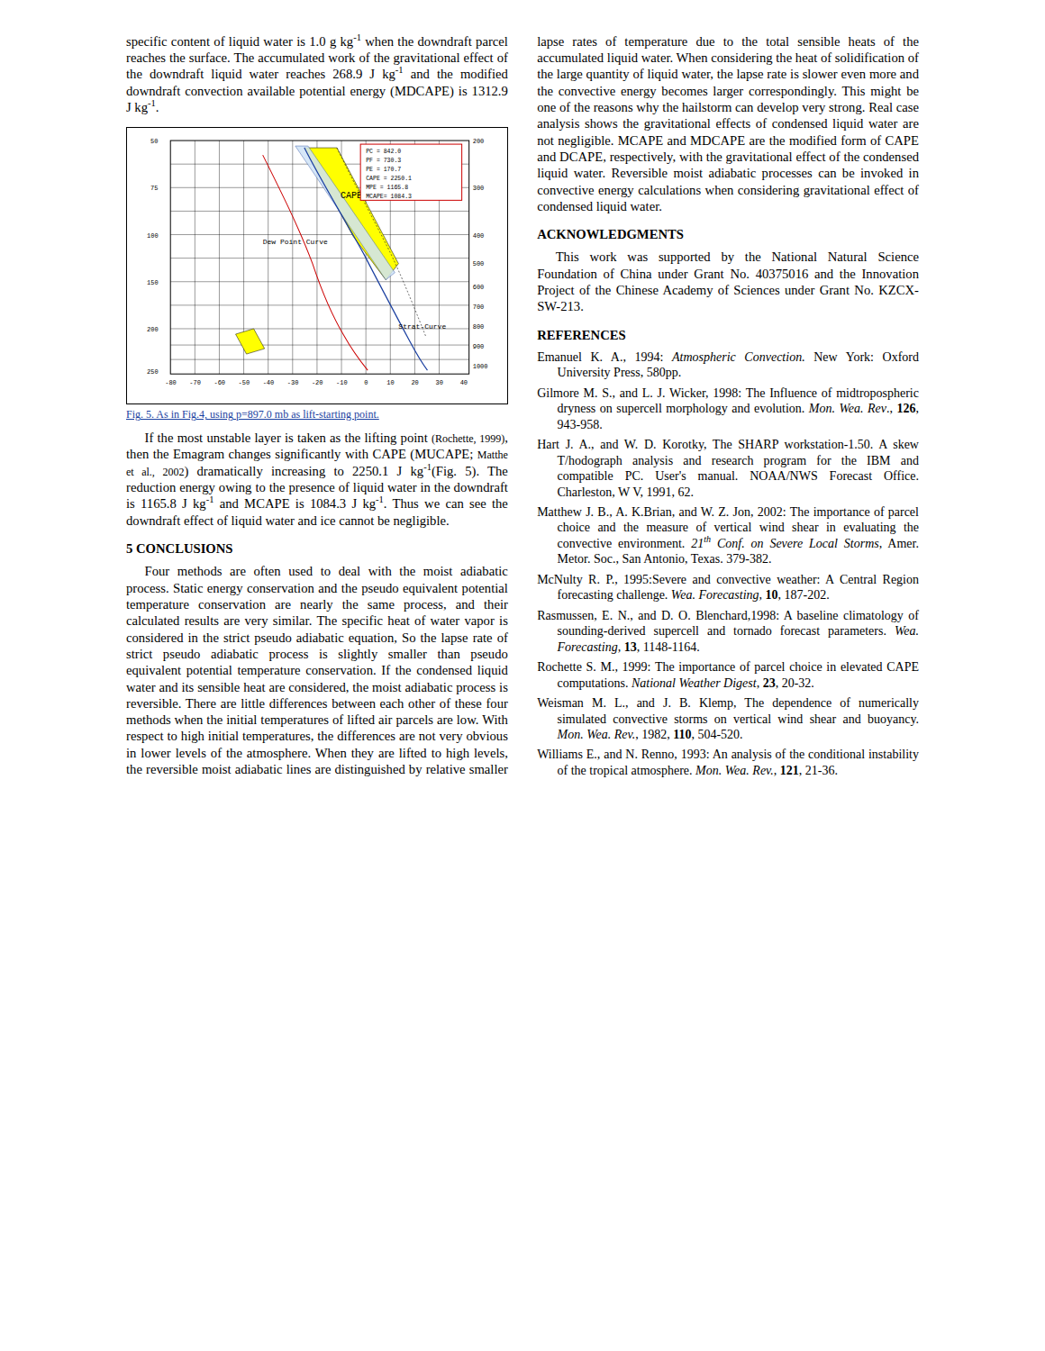specific content of liquid water is 1.0 g kg-1 when the downdraft parcel reaches the surface. The accumulated work of the gravitational effect of the downdraft liquid water reaches 268.9 J kg-1 and the modified downdraft convection available potential energy (MDCAPE) is 1312.9 J kg-1.
50 75 100 150 200 250 200 300 400 500 600 700 800 900 1000 -80 -70 -60 -50 -40 -30 -20 -10 0 10 20 30 40 CAPE Dew Point Curve Strat-Curve PC = 842.0 PF = 730.3 PE = 170.7 CAPE = 2250.1 MPE = 1165.8 MCAPE= 1084.3
Fig. 5. As in Fig.4, using p=897.0 mb as lift-starting point.
If the most unstable layer is taken as the lifting point (Rochette, 1999), then the Emagram changes significantly with CAPE (MUCAPE; Matthe et al., 2002) dramatically increasing to 2250.1 J kg-1(Fig. 5). The reduction energy owing to the presence of liquid water in the downdraft is 1165.8 J kg-1 and MCAPE is 1084.3 J kg-1. Thus we can see the downdraft effect of liquid water and ice cannot be negligible.
5 CONCLUSIONS
Four methods are often used to deal with the moist adiabatic process. Static energy conservation and the pseudo equivalent potential temperature conservation are nearly the same process, and their calculated results are very similar. The specific heat of water vapor is considered in the strict pseudo adiabatic equation, So the lapse rate of strict pseudo adiabatic process is slightly smaller than pseudo equivalent potential temperature conservation. If the condensed liquid water and its sensible heat are considered, the moist adiabatic process is reversible. There are little differences between each other of these four methods when the initial temperatures of lifted air parcels are low. With respect to high initial temperatures, the differences are not very obvious in lower levels of the atmosphere. When they are lifted to high levels, the reversible moist adiabatic lines are distinguished by relative smaller lapse rates of temperature due to the total sensible heats of the accumulated liquid water. When considering the heat of solidification of the large quantity of liquid water, the lapse rate is slower even more and the convective energy becomes larger correspondingly. This might be one of the reasons why the hailstorm can develop very strong. Real case analysis shows the gravitational effects of condensed liquid water are not negligible. MCAPE and MDCAPE are the modified form of CAPE and DCAPE, respectively, with the gravitational effect of the condensed liquid water. Reversible moist adiabatic processes can be invoked in convective energy calculations when considering gravitational effect of condensed liquid water.
ACKNOWLEDGMENTS
This work was supported by the National Natural Science Foundation of China under Grant No. 40375016 and the Innovation Project of the Chinese Academy of Sciences under Grant No. KZCX-SW-213.
REFERENCES
Emanuel K. A., 1994: Atmospheric Convection. New York: Oxford University Press, 580pp.
Gilmore M. S., and L. J. Wicker, 1998: The Influence of midtropospheric dryness on supercell morphology and evolution. Mon. Wea. Rev., 126, 943-958.
Hart J. A., and W. D. Korotky, The SHARP workstation-1.50. A skew T/hodograph analysis and research program for the IBM and compatible PC. User's manual. NOAA/NWS Forecast Office. Charleston, W V, 1991, 62.
Matthew J. B., A. K.Brian, and W. Z. Jon, 2002: The importance of parcel choice and the measure of vertical wind shear in evaluating the convective environment. 21th Conf. on Severe Local Storms, Amer. Metor. Soc., San Antonio, Texas. 379-382.
McNulty R. P., 1995:Severe and convective weather: A Central Region forecasting challenge. Wea. Forecasting, 10, 187-202.
Rasmussen, E. N., and D. O. Blenchard,1998: A baseline climatology of sounding-derived supercell and tornado forecast parameters. Wea. Forecasting, 13, 1148-1164.
Rochette S. M., 1999: The importance of parcel choice in elevated CAPE computations. National Weather Digest, 23, 20-32.
Weisman M. L., and J. B. Klemp, The dependence of numerically simulated convective storms on vertical wind shear and buoyancy. Mon. Wea. Rev., 1982, 110, 504-520.
Williams E., and N. Renno, 1993: An analysis of the conditional instability of the tropical atmosphere. Mon. Wea. Rev., 121, 21-36.